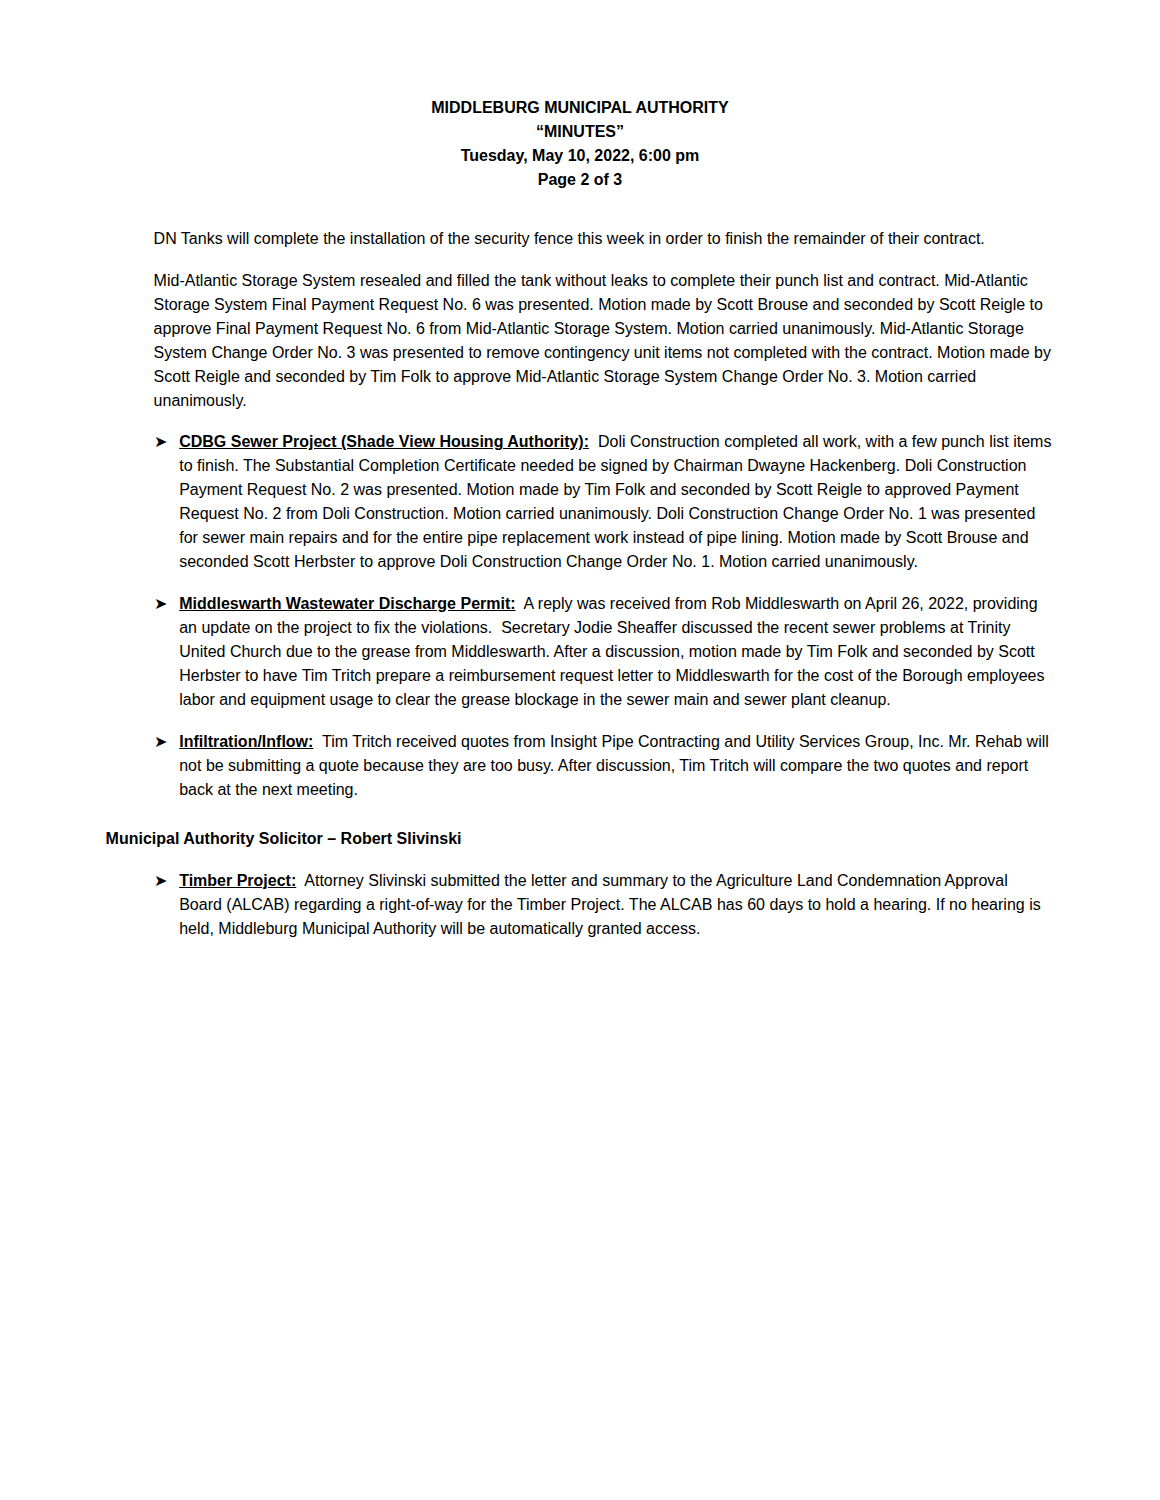MIDDLEBURG MUNICIPAL AUTHORITY
“MINUTES”
Tuesday, May 10, 2022, 6:00 pm
Page 2 of 3
DN Tanks will complete the installation of the security fence this week in order to finish the remainder of their contract.
Mid-Atlantic Storage System resealed and filled the tank without leaks to complete their punch list and contract. Mid-Atlantic Storage System Final Payment Request No. 6 was presented. Motion made by Scott Brouse and seconded by Scott Reigle to approve Final Payment Request No. 6 from Mid-Atlantic Storage System. Motion carried unanimously. Mid-Atlantic Storage System Change Order No. 3 was presented to remove contingency unit items not completed with the contract. Motion made by Scott Reigle and seconded by Tim Folk to approve Mid-Atlantic Storage System Change Order No. 3. Motion carried unanimously.
CDBG Sewer Project (Shade View Housing Authority): Doli Construction completed all work, with a few punch list items to finish. The Substantial Completion Certificate needed be signed by Chairman Dwayne Hackenberg. Doli Construction Payment Request No. 2 was presented. Motion made by Tim Folk and seconded by Scott Reigle to approved Payment Request No. 2 from Doli Construction. Motion carried unanimously. Doli Construction Change Order No. 1 was presented for sewer main repairs and for the entire pipe replacement work instead of pipe lining. Motion made by Scott Brouse and seconded Scott Herbster to approve Doli Construction Change Order No. 1. Motion carried unanimously.
Middleswarth Wastewater Discharge Permit: A reply was received from Rob Middleswarth on April 26, 2022, providing an update on the project to fix the violations. Secretary Jodie Sheaffer discussed the recent sewer problems at Trinity United Church due to the grease from Middleswarth. After a discussion, motion made by Tim Folk and seconded by Scott Herbster to have Tim Tritch prepare a reimbursement request letter to Middleswarth for the cost of the Borough employees labor and equipment usage to clear the grease blockage in the sewer main and sewer plant cleanup.
Infiltration/Inflow: Tim Tritch received quotes from Insight Pipe Contracting and Utility Services Group, Inc. Mr. Rehab will not be submitting a quote because they are too busy. After discussion, Tim Tritch will compare the two quotes and report back at the next meeting.
Municipal Authority Solicitor – Robert Slivinski
Timber Project: Attorney Slivinski submitted the letter and summary to the Agriculture Land Condemnation Approval Board (ALCAB) regarding a right-of-way for the Timber Project. The ALCAB has 60 days to hold a hearing. If no hearing is held, Middleburg Municipal Authority will be automatically granted access.